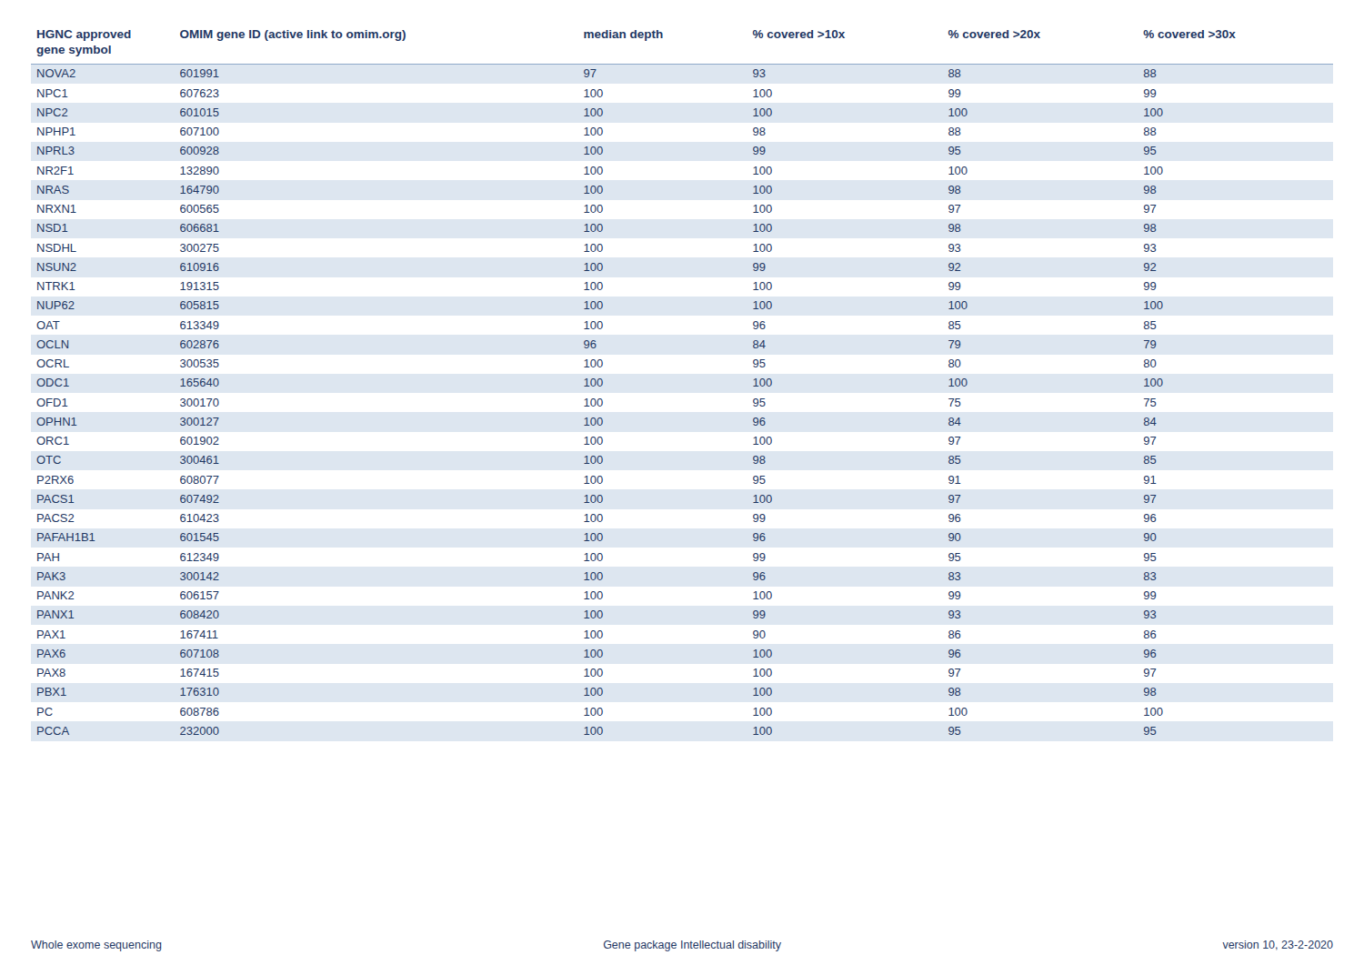| HGNC approved gene symbol | OMIM gene ID (active link to omim.org) | median depth | % covered >10x | % covered >20x | % covered >30x |
| --- | --- | --- | --- | --- | --- |
| NOVA2 | 601991 | 97 | 93 | 88 | 88 |
| NPC1 | 607623 | 100 | 100 | 99 | 99 |
| NPC2 | 601015 | 100 | 100 | 100 | 100 |
| NPHP1 | 607100 | 100 | 98 | 88 | 88 |
| NPRL3 | 600928 | 100 | 99 | 95 | 95 |
| NR2F1 | 132890 | 100 | 100 | 100 | 100 |
| NRAS | 164790 | 100 | 100 | 98 | 98 |
| NRXN1 | 600565 | 100 | 100 | 97 | 97 |
| NSD1 | 606681 | 100 | 100 | 98 | 98 |
| NSDHL | 300275 | 100 | 100 | 93 | 93 |
| NSUN2 | 610916 | 100 | 99 | 92 | 92 |
| NTRK1 | 191315 | 100 | 100 | 99 | 99 |
| NUP62 | 605815 | 100 | 100 | 100 | 100 |
| OAT | 613349 | 100 | 96 | 85 | 85 |
| OCLN | 602876 | 96 | 84 | 79 | 79 |
| OCRL | 300535 | 100 | 95 | 80 | 80 |
| ODC1 | 165640 | 100 | 100 | 100 | 100 |
| OFD1 | 300170 | 100 | 95 | 75 | 75 |
| OPHN1 | 300127 | 100 | 96 | 84 | 84 |
| ORC1 | 601902 | 100 | 100 | 97 | 97 |
| OTC | 300461 | 100 | 98 | 85 | 85 |
| P2RX6 | 608077 | 100 | 95 | 91 | 91 |
| PACS1 | 607492 | 100 | 100 | 97 | 97 |
| PACS2 | 610423 | 100 | 99 | 96 | 96 |
| PAFAH1B1 | 601545 | 100 | 96 | 90 | 90 |
| PAH | 612349 | 100 | 99 | 95 | 95 |
| PAK3 | 300142 | 100 | 96 | 83 | 83 |
| PANK2 | 606157 | 100 | 100 | 99 | 99 |
| PANX1 | 608420 | 100 | 99 | 93 | 93 |
| PAX1 | 167411 | 100 | 90 | 86 | 86 |
| PAX6 | 607108 | 100 | 100 | 96 | 96 |
| PAX8 | 167415 | 100 | 100 | 97 | 97 |
| PBX1 | 176310 | 100 | 100 | 98 | 98 |
| PC | 608786 | 100 | 100 | 100 | 100 |
| PCCA | 232000 | 100 | 100 | 95 | 95 |
Whole exome sequencing
Gene package Intellectual disability
version 10, 23-2-2020